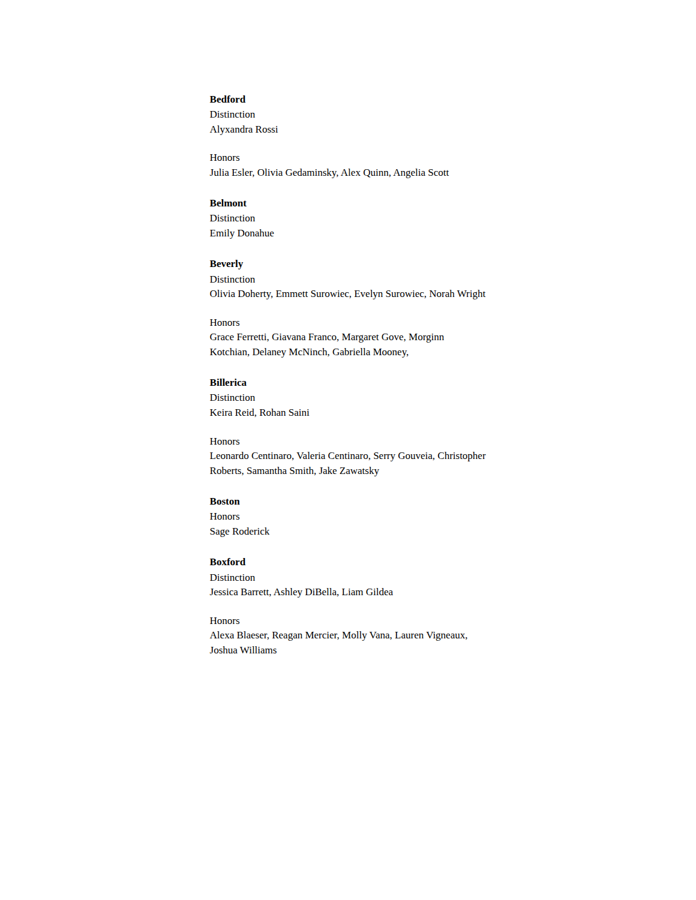Bedford
Distinction
Alyxandra Rossi
Honors
Julia Esler, Olivia Gedaminsky, Alex Quinn, Angelia Scott
Belmont
Distinction
Emily Donahue
Beverly
Distinction
Olivia Doherty, Emmett Surowiec, Evelyn Surowiec, Norah Wright
Honors
Grace Ferretti, Giavana Franco, Margaret Gove, Morginn Kotchian, Delaney McNinch, Gabriella Mooney,
Billerica
Distinction
Keira Reid, Rohan Saini
Honors
Leonardo Centinaro, Valeria Centinaro, Serry Gouveia, Christopher Roberts, Samantha Smith, Jake Zawatsky
Boston
Honors
Sage Roderick
Boxford
Distinction
Jessica Barrett, Ashley DiBella, Liam Gildea
Honors
Alexa Blaeser, Reagan Mercier, Molly Vana, Lauren Vigneaux, Joshua Williams